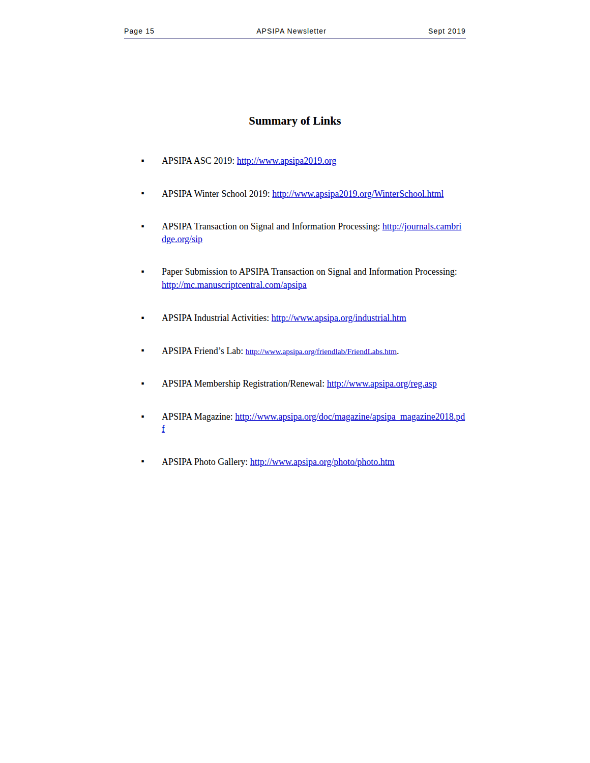Page 15
APSIPA Newsletter
Sept 2019
Summary of Links
APSIPA ASC 2019: http://www.apsipa2019.org
APSIPA Winter School 2019: http://www.apsipa2019.org/WinterSchool.html
APSIPA Transaction on Signal and Information Processing: http://journals.cambridge.org/sip
Paper Submission to APSIPA Transaction on Signal and Information Processing: http://mc.manuscriptcentral.com/apsipa
APSIPA Industrial Activities: http://www.apsipa.org/industrial.htm
APSIPA Friend’s Lab: http://www.apsipa.org/friendlab/FriendLabs.htm.
APSIPA Membership Registration/Renewal: http://www.apsipa.org/reg.asp
APSIPA Magazine: http://www.apsipa.org/doc/magazine/apsipa_magazine2018.pdf
APSIPA Photo Gallery: http://www.apsipa.org/photo/photo.htm